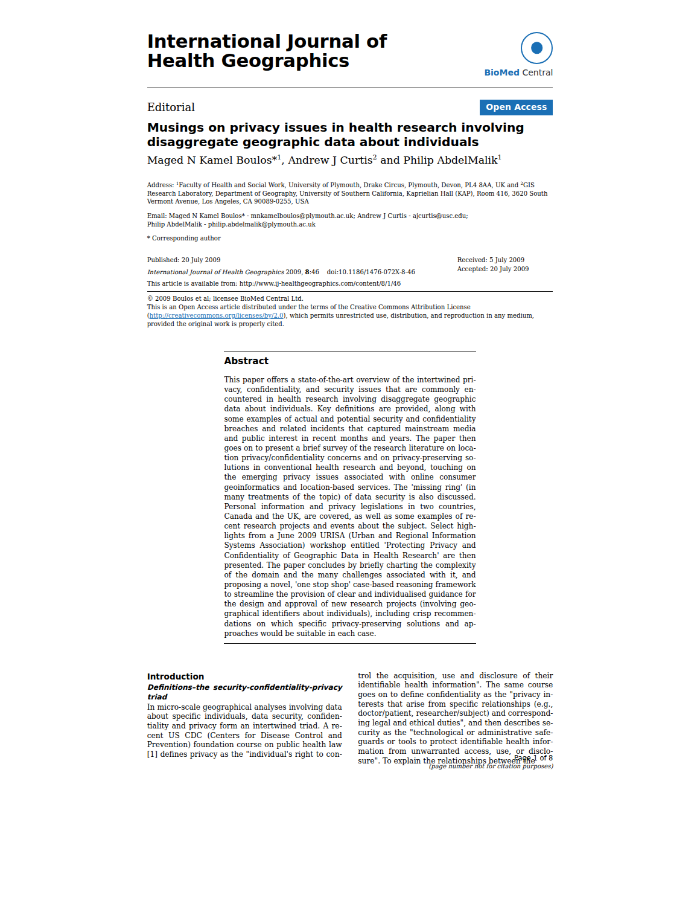International Journal of Health Geographics
BioMed Central
Editorial
Open Access
Musings on privacy issues in health research involving disaggregate geographic data about individuals
Maged N Kamel Boulos*1, Andrew J Curtis2 and Philip AbdelMalik1
Address: 1Faculty of Health and Social Work, University of Plymouth, Drake Circus, Plymouth, Devon, PL4 8AA, UK and 2GIS Research Laboratory, Department of Geography, University of Southern California, Kaprielian Hall (KAP), Room 416, 3620 South Vermont Avenue, Los Angeles, CA 90089-0255, USA
Email: Maged N Kamel Boulos* - mnkamelboulos@plymouth.ac.uk; Andrew J Curtis - ajcurtis@usc.edu;
Philip AbdelMalik - philip.abdelmalik@plymouth.ac.uk
* Corresponding author
Published: 20 July 2009
International Journal of Health Geographics 2009, 8:46 doi:10.1186/1476-072X-8-46
This article is available from: http://www.ij-healthgeographics.com/content/8/1/46
Received: 5 July 2009
Accepted: 20 July 2009
© 2009 Boulos et al; licensee BioMed Central Ltd.
This is an Open Access article distributed under the terms of the Creative Commons Attribution License (http://creativecommons.org/licenses/by/2.0), which permits unrestricted use, distribution, and reproduction in any medium, provided the original work is properly cited.
Abstract
This paper offers a state-of-the-art overview of the intertwined privacy, confidentiality, and security issues that are commonly encountered in health research involving disaggregate geographic data about individuals. Key definitions are provided, along with some examples of actual and potential security and confidentiality breaches and related incidents that captured mainstream media and public interest in recent months and years. The paper then goes on to present a brief survey of the research literature on location privacy/confidentiality concerns and on privacy-preserving solutions in conventional health research and beyond, touching on the emerging privacy issues associated with online consumer geoinformatics and location-based services. The 'missing ring' (in many treatments of the topic) of data security is also discussed. Personal information and privacy legislations in two countries, Canada and the UK, are covered, as well as some examples of recent research projects and events about the subject. Select highlights from a June 2009 URISA (Urban and Regional Information Systems Association) workshop entitled 'Protecting Privacy and Confidentiality of Geographic Data in Health Research' are then presented. The paper concludes by briefly charting the complexity of the domain and the many challenges associated with it, and proposing a novel, 'one stop shop' case-based reasoning framework to streamline the provision of clear and individualised guidance for the design and approval of new research projects (involving geographical identifiers about individuals), including crisp recommendations on which specific privacy-preserving solutions and approaches would be suitable in each case.
Introduction
Definitions–the security-confidentiality-privacy triad
In micro-scale geographical analyses involving data about specific individuals, data security, confidentiality and privacy form an intertwined triad. A recent US CDC (Centers for Disease Control and Prevention) foundation course on public health law [1] defines privacy as the "individual's right to control the acquisition, use and disclosure of their identifiable health information". The same course goes on to define confidentiality as the "privacy interests that arise from specific relationships (e.g., doctor/patient, researcher/subject) and corresponding legal and ethical duties", and then describes security as the "technological or administrative safeguards or tools to protect identifiable health information from unwarranted access, use, or disclosure". To explain the relationships between the
Page 1 of 8
(page number not for citation purposes)